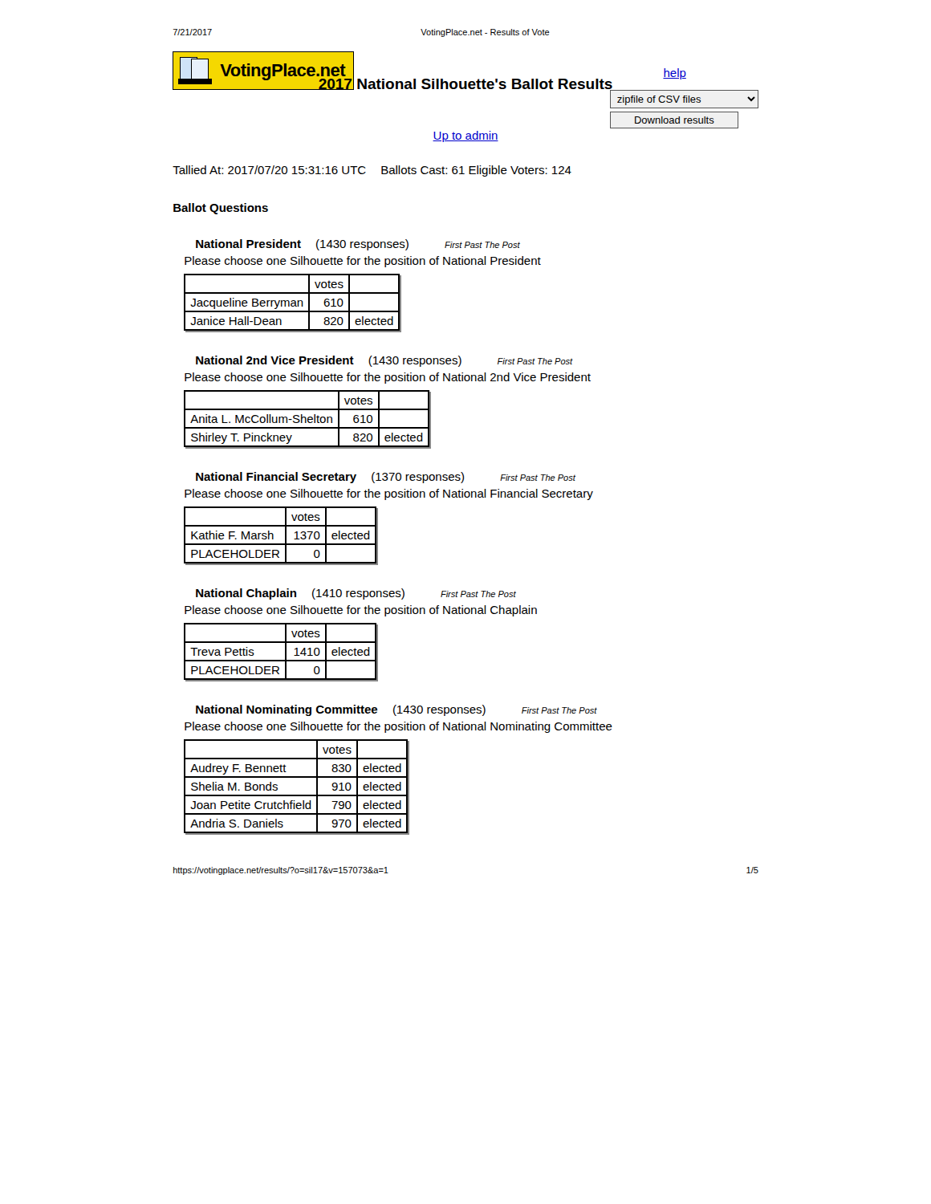7/21/2017
VotingPlace.net - Results of Vote
VotingPlace.net
2017 National Silhouette's Ballot Results
help
zipfile of CSV files
Download results
Up to admin
Tallied At: 2017/07/20 15:31:16 UTC Ballots Cast: 61 Eligible Voters: 124
Ballot Questions
National President (1430 responses) First Past The Post
Please choose one Silhouette for the position of National President
| | votes | |
| Jacqueline Berryman | 610 | |
| Janice Hall-Dean | 820 | elected |
National 2nd Vice President (1430 responses) First Past The Post
Please choose one Silhouette for the position of National 2nd Vice President
| | votes | |
| Anita L. McCollum-Shelton | 610 | |
| Shirley T. Pinckney | 820 | elected |
National Financial Secretary (1370 responses) First Past The Post
Please choose one Silhouette for the position of National Financial Secretary
| | votes | |
| Kathie F. Marsh | 1370 | elected |
| PLACEHOLDER | 0 | |
National Chaplain (1410 responses) First Past The Post
Please choose one Silhouette for the position of National Chaplain
| | votes | |
| Treva Pettis | 1410 | elected |
| PLACEHOLDER | 0 | |
National Nominating Committee (1430 responses) First Past The Post
Please choose one Silhouette for the position of National Nominating Committee
| | votes | |
| Audrey F. Bennett | 830 | elected |
| Shelia M. Bonds | 910 | elected |
| Joan Petite Crutchfield | 790 | elected |
| Andria S. Daniels | 970 | elected |
https://votingplace.net/results/?o=sil17&v=157073&a=1
1/5